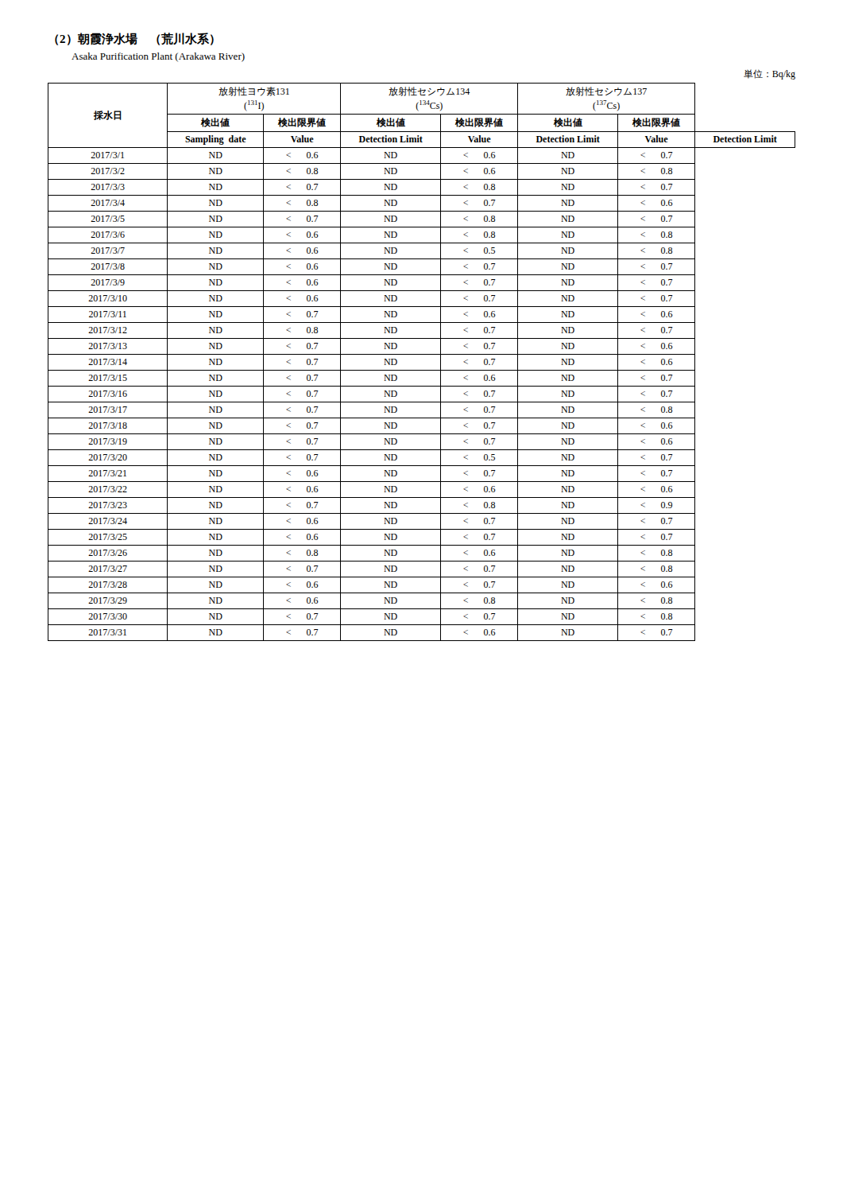（2）朝霞浄水場　（荒川水系）
Asaka Purification Plant (Arakawa River)
単位：Bq/kg
| 採水日 | 放射性ヨウ素131 ( 131 I) | 放射性セシウム134 ( 134 Cs) | 放射性セシウム137 ( 137 Cs) |
| --- | --- | --- | --- |
| 検出値 | 検出限界値 | 検出値 | 検出限界値 | 検出値 | 検出限界値 |
| Sampling date | Value | Detection Limit | Value | Detection Limit | Value | Detection Limit |
| 2017/3/1 | ND | < 0.6 | ND | < 0.6 | ND | < 0.7 |
| 2017/3/2 | ND | < 0.8 | ND | < 0.6 | ND | < 0.8 |
| 2017/3/3 | ND | < 0.7 | ND | < 0.8 | ND | < 0.7 |
| 2017/3/4 | ND | < 0.8 | ND | < 0.7 | ND | < 0.6 |
| 2017/3/5 | ND | < 0.7 | ND | < 0.8 | ND | < 0.7 |
| 2017/3/6 | ND | < 0.6 | ND | < 0.8 | ND | < 0.8 |
| 2017/3/7 | ND | < 0.6 | ND | < 0.5 | ND | < 0.8 |
| 2017/3/8 | ND | < 0.6 | ND | < 0.7 | ND | < 0.7 |
| 2017/3/9 | ND | < 0.6 | ND | < 0.7 | ND | < 0.7 |
| 2017/3/10 | ND | < 0.6 | ND | < 0.7 | ND | < 0.7 |
| 2017/3/11 | ND | < 0.7 | ND | < 0.6 | ND | < 0.6 |
| 2017/3/12 | ND | < 0.8 | ND | < 0.7 | ND | < 0.7 |
| 2017/3/13 | ND | < 0.7 | ND | < 0.7 | ND | < 0.6 |
| 2017/3/14 | ND | < 0.7 | ND | < 0.7 | ND | < 0.6 |
| 2017/3/15 | ND | < 0.7 | ND | < 0.6 | ND | < 0.7 |
| 2017/3/16 | ND | < 0.7 | ND | < 0.7 | ND | < 0.7 |
| 2017/3/17 | ND | < 0.7 | ND | < 0.7 | ND | < 0.8 |
| 2017/3/18 | ND | < 0.7 | ND | < 0.7 | ND | < 0.6 |
| 2017/3/19 | ND | < 0.7 | ND | < 0.7 | ND | < 0.6 |
| 2017/3/20 | ND | < 0.7 | ND | < 0.5 | ND | < 0.7 |
| 2017/3/21 | ND | < 0.6 | ND | < 0.7 | ND | < 0.7 |
| 2017/3/22 | ND | < 0.6 | ND | < 0.6 | ND | < 0.6 |
| 2017/3/23 | ND | < 0.7 | ND | < 0.8 | ND | < 0.9 |
| 2017/3/24 | ND | < 0.6 | ND | < 0.7 | ND | < 0.7 |
| 2017/3/25 | ND | < 0.6 | ND | < 0.7 | ND | < 0.7 |
| 2017/3/26 | ND | < 0.8 | ND | < 0.6 | ND | < 0.8 |
| 2017/3/27 | ND | < 0.7 | ND | < 0.7 | ND | < 0.8 |
| 2017/3/28 | ND | < 0.6 | ND | < 0.7 | ND | < 0.6 |
| 2017/3/29 | ND | < 0.6 | ND | < 0.8 | ND | < 0.8 |
| 2017/3/30 | ND | < 0.7 | ND | < 0.7 | ND | < 0.8 |
| 2017/3/31 | ND | < 0.7 | ND | < 0.6 | ND | < 0.7 |